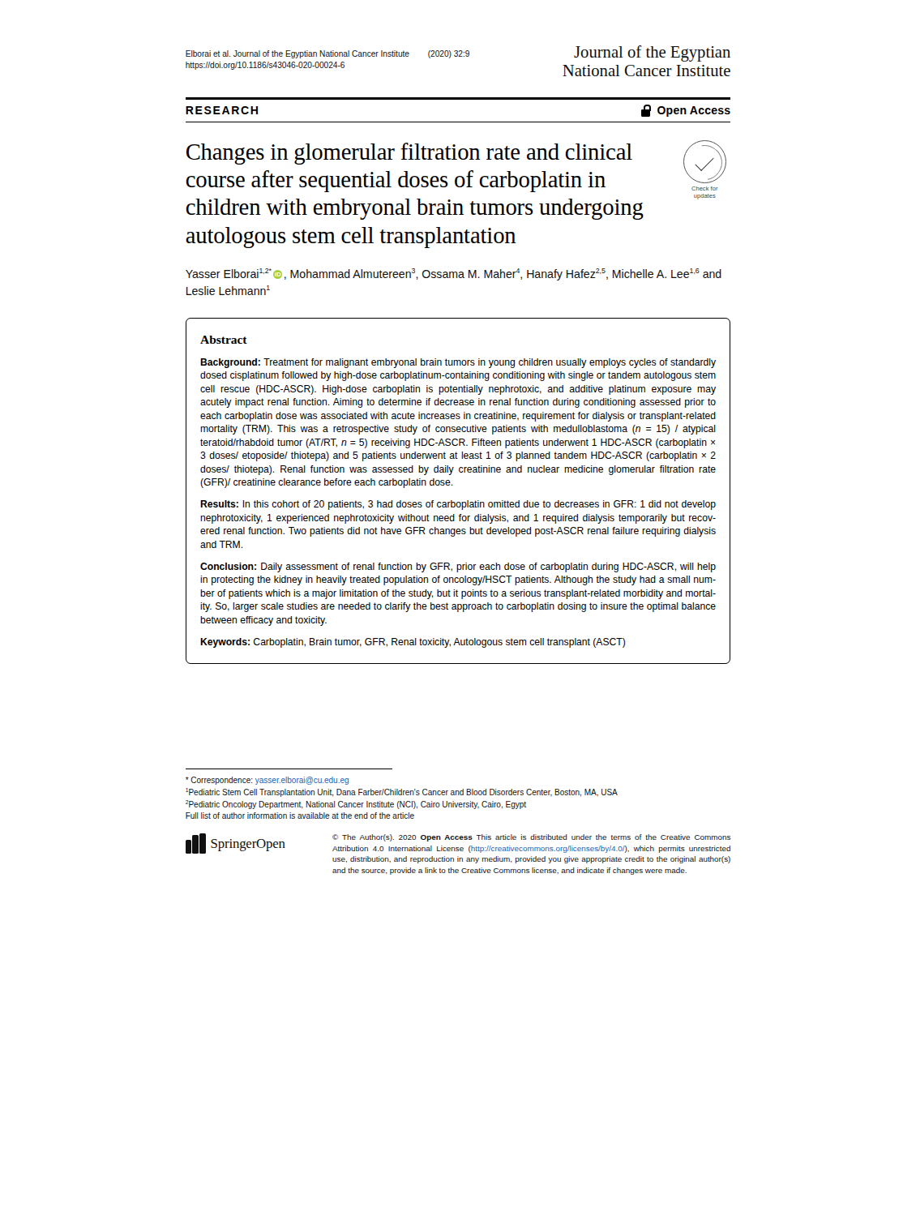Elborai et al. Journal of the Egyptian National Cancer Institute (2020) 32:9
https://doi.org/10.1186/s43046-020-00024-6
Journal of the Egyptian
National Cancer Institute
Research
Open Access
Changes in glomerular filtration rate and clinical course after sequential doses of carboplatin in children with embryonal brain tumors undergoing autologous stem cell transplantation
Check for
updates
Yasser Elborai1,2* , Mohammad Almutereen3, Ossama M. Maher4, Hanafy Hafez2,5, Michelle A. Lee1,6 and Leslie Lehmann1
Abstract
Background: Treatment for malignant embryonal brain tumors in young children usually employs cycles of standardly dosed cisplatinum followed by high-dose carboplatinum-containing conditioning with single or tandem autologous stem cell rescue (HDC-ASCR). High-dose carboplatin is potentially nephrotoxic, and additive platinum exposure may acutely impact renal function. Aiming to determine if decrease in renal function during conditioning assessed prior to each carboplatin dose was associated with acute increases in creatinine, requirement for dialysis or transplant-related mortality (TRM). This was a retrospective study of consecutive patients with medulloblastoma (n = 15) / atypical teratoid/rhabdoid tumor (AT/RT, n = 5) receiving HDC-ASCR. Fifteen patients underwent 1 HDC-ASCR (carboplatin × 3 doses/ etoposide/ thiotepa) and 5 patients underwent at least 1 of 3 planned tandem HDC-ASCR (carboplatin × 2 doses/ thiotepa). Renal function was assessed by daily creatinine and nuclear medicine glomerular filtration rate (GFR)/ creatinine clearance before each carboplatin dose.
Results: In this cohort of 20 patients, 3 had doses of carboplatin omitted due to decreases in GFR: 1 did not develop nephrotoxicity, 1 experienced nephrotoxicity without need for dialysis, and 1 required dialysis temporarily but recovered renal function. Two patients did not have GFR changes but developed post-ASCR renal failure requiring dialysis and TRM.
Conclusion: Daily assessment of renal function by GFR, prior each dose of carboplatin during HDC-ASCR, will help in protecting the kidney in heavily treated population of oncology/HSCT patients. Although the study had a small number of patients which is a major limitation of the study, but it points to a serious transplant-related morbidity and mortality. So, larger scale studies are needed to clarify the best approach to carboplatin dosing to insure the optimal balance between efficacy and toxicity.
Keywords: Carboplatin, Brain tumor, GFR, Renal toxicity, Autologous stem cell transplant (ASCT)
* Correspondence: yasser.elborai@cu.edu.eg
1Pediatric Stem Cell Transplantation Unit, Dana Farber/Children's Cancer and Blood Disorders Center, Boston, MA, USA
2Pediatric Oncology Department, National Cancer Institute (NCI), Cairo University, Cairo, Egypt
Full list of author information is available at the end of the article
SpringerOpen
© The Author(s). 2020 Open Access This article is distributed under the terms of the Creative Commons Attribution 4.0 International License (http://creativecommons.org/licenses/by/4.0/), which permits unrestricted use, distribution, and reproduction in any medium, provided you give appropriate credit to the original author(s) and the source, provide a link to the Creative Commons license, and indicate if changes were made.